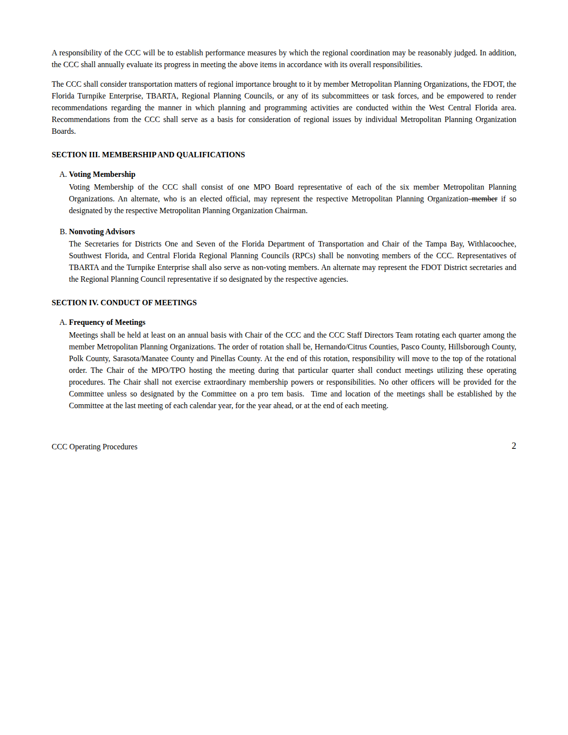A responsibility of the CCC will be to establish performance measures by which the regional coordination may be reasonably judged. In addition, the CCC shall annually evaluate its progress in meeting the above items in accordance with its overall responsibilities.
The CCC shall consider transportation matters of regional importance brought to it by member Metropolitan Planning Organizations, the FDOT, the Florida Turnpike Enterprise, TBARTA, Regional Planning Councils, or any of its subcommittees or task forces, and be empowered to render recommendations regarding the manner in which planning and programming activities are conducted within the West Central Florida area. Recommendations from the CCC shall serve as a basis for consideration of regional issues by individual Metropolitan Planning Organization Boards.
SECTION III. MEMBERSHIP AND QUALIFICATIONS
Voting Membership
Voting Membership of the CCC shall consist of one MPO Board representative of each of the six member Metropolitan Planning Organizations. An alternate, who is an elected official, may represent the respective Metropolitan Planning Organization member if so designated by the respective Metropolitan Planning Organization Chairman.
Nonvoting Advisors
The Secretaries for Districts One and Seven of the Florida Department of Transportation and Chair of the Tampa Bay, Withlacoochee, Southwest Florida, and Central Florida Regional Planning Councils (RPCs) shall be nonvoting members of the CCC. Representatives of TBARTA and the Turnpike Enterprise shall also serve as non-voting members. An alternate may represent the FDOT District secretaries and the Regional Planning Council representative if so designated by the respective agencies.
SECTION IV. CONDUCT OF MEETINGS
Frequency of Meetings
Meetings shall be held at least on an annual basis with Chair of the CCC and the CCC Staff Directors Team rotating each quarter among the member Metropolitan Planning Organizations. The order of rotation shall be, Hernando/Citrus Counties, Pasco County, Hillsborough County, Polk County, Sarasota/Manatee County and Pinellas County. At the end of this rotation, responsibility will move to the top of the rotational order. The Chair of the MPO/TPO hosting the meeting during that particular quarter shall conduct meetings utilizing these operating procedures. The Chair shall not exercise extraordinary membership powers or responsibilities. No other officers will be provided for the Committee unless so designated by the Committee on a pro tem basis. Time and location of the meetings shall be established by the Committee at the last meeting of each calendar year, for the year ahead, or at the end of each meeting.
CCC Operating Procedures 2